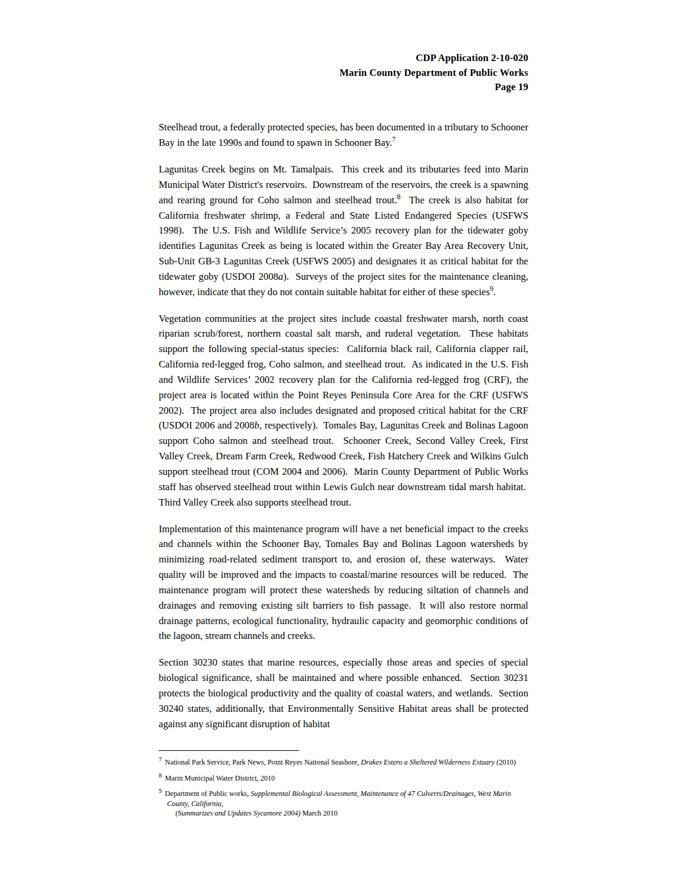CDP Application 2-10-020 Marin County Department of Public Works Page 19
Steelhead trout, a federally protected species, has been documented in a tributary to Schooner Bay in the late 1990s and found to spawn in Schooner Bay.7
Lagunitas Creek begins on Mt. Tamalpais. This creek and its tributaries feed into Marin Municipal Water District's reservoirs. Downstream of the reservoirs, the creek is a spawning and rearing ground for Coho salmon and steelhead trout.8 The creek is also habitat for California freshwater shrimp, a Federal and State Listed Endangered Species (USFWS 1998). The U.S. Fish and Wildlife Service’s 2005 recovery plan for the tidewater goby identifies Lagunitas Creek as being is located within the Greater Bay Area Recovery Unit, Sub-Unit GB-3 Lagunitas Creek (USFWS 2005) and designates it as critical habitat for the tidewater goby (USDOI 2008a). Surveys of the project sites for the maintenance cleaning, however, indicate that they do not contain suitable habitat for either of these species9.
Vegetation communities at the project sites include coastal freshwater marsh, north coast riparian scrub/forest, northern coastal salt marsh, and ruderal vegetation. These habitats support the following special-status species: California black rail, California clapper rail, California red-legged frog, Coho salmon, and steelhead trout. As indicated in the U.S. Fish and Wildlife Services’ 2002 recovery plan for the California red-legged frog (CRF), the project area is located within the Point Reyes Peninsula Core Area for the CRF (USFWS 2002). The project area also includes designated and proposed critical habitat for the CRF (USDOI 2006 and 2008b, respectively). Tomales Bay, Lagunitas Creek and Bolinas Lagoon support Coho salmon and steelhead trout. Schooner Creek, Second Valley Creek, First Valley Creek, Dream Farm Creek, Redwood Creek, Fish Hatchery Creek and Wilkins Gulch support steelhead trout (COM 2004 and 2006). Marin County Department of Public Works staff has observed steelhead trout within Lewis Gulch near downstream tidal marsh habitat. Third Valley Creek also supports steelhead trout.
Implementation of this maintenance program will have a net beneficial impact to the creeks and channels within the Schooner Bay, Tomales Bay and Bolinas Lagoon watersheds by minimizing road-related sediment transport to, and erosion of, these waterways. Water quality will be improved and the impacts to coastal/marine resources will be reduced. The maintenance program will protect these watersheds by reducing siltation of channels and drainages and removing existing silt barriers to fish passage. It will also restore normal drainage patterns, ecological functionality, hydraulic capacity and geomorphic conditions of the lagoon, stream channels and creeks.
Section 30230 states that marine resources, especially those areas and species of special biological significance, shall be maintained and where possible enhanced. Section 30231 protects the biological productivity and the quality of coastal waters, and wetlands. Section 30240 states, additionally, that Environmentally Sensitive Habitat areas shall be protected against any significant disruption of habitat
7 National Park Service, Park News, Point Reyes National Seashore, Drakes Estero a Sheltered Wilderness Estuary (2010)
8 Marin Municipal Water District, 2010
9 Department of Public works, Supplemental Biological Assessment, Maintenance of 47 Culverts/Drainages, West Marin County, California,(Summarizes and Updates Sycamore 2004) March 2010